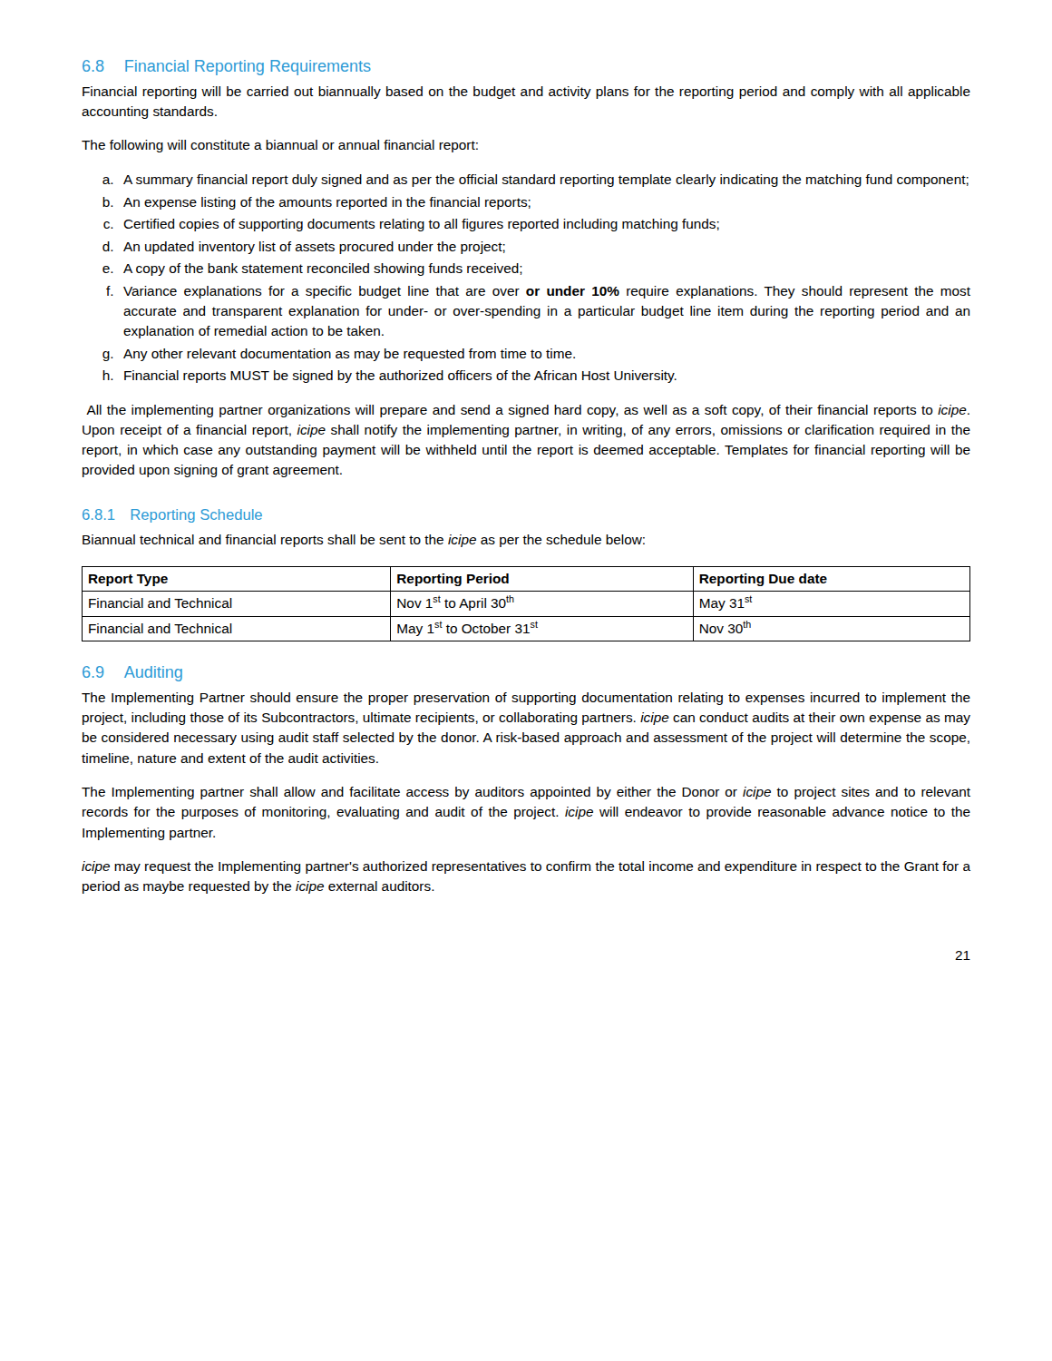6.8 Financial Reporting Requirements
Financial reporting will be carried out biannually based on the budget and activity plans for the reporting period and comply with all applicable accounting standards.
The following will constitute a biannual or annual financial report:
A summary financial report duly signed and as per the official standard reporting template clearly indicating the matching fund component;
An expense listing of the amounts reported in the financial reports;
Certified copies of supporting documents relating to all figures reported including matching funds;
An updated inventory list of assets procured under the project;
A copy of the bank statement reconciled showing funds received;
Variance explanations for a specific budget line that are over or under 10% require explanations. They should represent the most accurate and transparent explanation for under- or over-spending in a particular budget line item during the reporting period and an explanation of remedial action to be taken.
Any other relevant documentation as may be requested from time to time.
Financial reports MUST be signed by the authorized officers of the African Host University.
All the implementing partner organizations will prepare and send a signed hard copy, as well as a soft copy, of their financial reports to icipe. Upon receipt of a financial report, icipe shall notify the implementing partner, in writing, of any errors, omissions or clarification required in the report, in which case any outstanding payment will be withheld until the report is deemed acceptable. Templates for financial reporting will be provided upon signing of grant agreement.
6.8.1 Reporting Schedule
Biannual technical and financial reports shall be sent to the icipe as per the schedule below:
| Report Type | Reporting Period | Reporting Due date |
| --- | --- | --- |
| Financial and Technical | Nov 1 st to April 30 th | May 31 st |
| Financial and Technical | May 1 st to October 31 st | Nov 30 th |
6.9 Auditing
The Implementing Partner should ensure the proper preservation of supporting documentation relating to expenses incurred to implement the project, including those of its Subcontractors, ultimate recipients, or collaborating partners. icipe can conduct audits at their own expense as may be considered necessary using audit staff selected by the donor. A risk-based approach and assessment of the project will determine the scope, timeline, nature and extent of the audit activities.
The Implementing partner shall allow and facilitate access by auditors appointed by either the Donor or icipe to project sites and to relevant records for the purposes of monitoring, evaluating and audit of the project. icipe will endeavor to provide reasonable advance notice to the Implementing partner.
icipe may request the Implementing partner's authorized representatives to confirm the total income and expenditure in respect to the Grant for a period as maybe requested by the icipe external auditors.
21